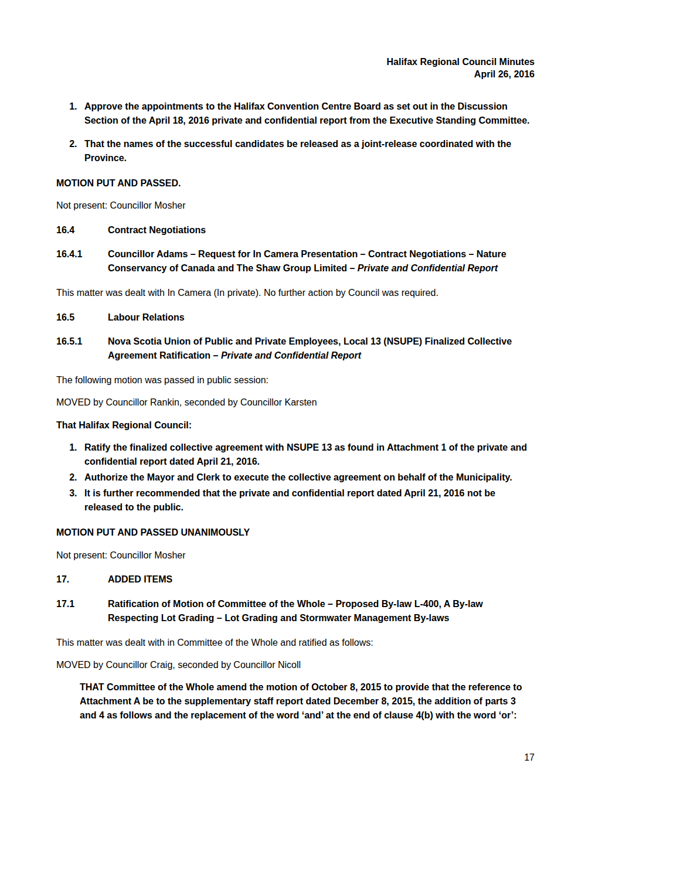Halifax Regional Council Minutes
April 26, 2016
Approve the appointments to the Halifax Convention Centre Board as set out in the Discussion Section of the April 18, 2016 private and confidential report from the Executive Standing Committee.
That the names of the successful candidates be released as a joint-release coordinated with the Province.
MOTION PUT AND PASSED.
Not present: Councillor Mosher
16.4
Contract Negotiations
16.4.1
Councillor Adams – Request for In Camera Presentation – Contract Negotiations – Nature Conservancy of Canada and The Shaw Group Limited – Private and Confidential Report
This matter was dealt with In Camera (In private). No further action by Council was required.
16.5
Labour Relations
16.5.1
Nova Scotia Union of Public and Private Employees, Local 13 (NSUPE) Finalized Collective Agreement Ratification – Private and Confidential Report
The following motion was passed in public session:
MOVED by Councillor Rankin, seconded by Councillor Karsten
That Halifax Regional Council:
Ratify the finalized collective agreement with NSUPE 13 as found in Attachment 1 of the private and confidential report dated April 21, 2016.
Authorize the Mayor and Clerk to execute the collective agreement on behalf of the Municipality.
It is further recommended that the private and confidential report dated April 21, 2016 not be released to the public.
MOTION PUT AND PASSED UNANIMOUSLY
Not present: Councillor Mosher
17.
ADDED ITEMS
17.1
Ratification of Motion of Committee of the Whole – Proposed By-law L-400, A By-law Respecting Lot Grading – Lot Grading and Stormwater Management By-laws
This matter was dealt with in Committee of the Whole and ratified as follows:
MOVED by Councillor Craig, seconded by Councillor Nicoll
THAT Committee of the Whole amend the motion of October 8, 2015 to provide that the reference to Attachment A be to the supplementary staff report dated December 8, 2015, the addition of parts 3 and 4 as follows and the replacement of the word ‘and’ at the end of clause 4(b) with the word ‘or’:
17